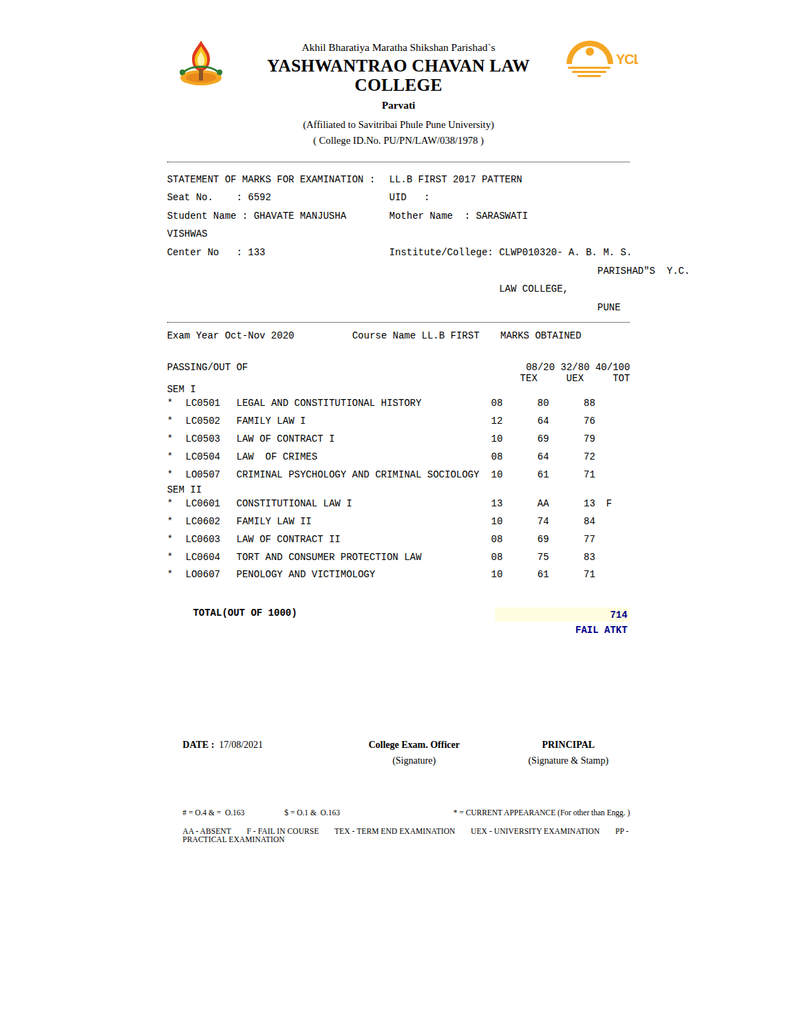Akhil Bharatiya Maratha Shikshan Parishad`s
YASHWANTRAO CHAVAN LAW COLLEGE
Parvati
(Affiliated to Savitribai Phule Pune University)
( College ID.No. PU/PN/LAW/038/1978 )
YCLC
STATEMENT OF MARKS FOR EXAMINATION :
LL.B FIRST 2017 PATTERN
Seat No. : 6592
UID :
Student Name : GHAVATE MANJUSHA VISHWAS
Mother Name : SARASWATI
Center No : 133
Institute/College: CLWP010320- A. B. M. S. PARISHAD"S Y.C. LAW COLLEGE, PUNE
Exam Year Oct-Nov 2020
Course Name LL.B FIRST
MARKS OBTAINED
| PASSING/OUT OF | 08/20 32/80 40/100 |
| | TEX | UEX | TOT |
| SEM I |
| * | LC0501 | LEGAL AND CONSTITUTIONAL HISTORY | 08 | 80 | 88 |
| * | LC0502 | FAMILY LAW I | 12 | 64 | 76 |
| * | LC0503 | LAW OF CONTRACT I | 10 | 69 | 79 |
| * | LC0504 | LAW OF CRIMES | 08 | 64 | 72 |
| * | LO0507 | CRIMINAL PSYCHOLOGY AND CRIMINAL SOCIOLOGY | 10 | 61 | 71 |
| SEM II |
| * | LC0601 | CONSTITUTIONAL LAW I | 13 | AA | 13 F |
| * | LC0602 | FAMILY LAW II | 10 | 74 | 84 |
| * | LC0603 | LAW OF CONTRACT II | 08 | 69 | 77 |
| * | LC0604 | TORT AND CONSUMER PROTECTION LAW | 08 | 75 | 83 |
| * | LO0607 | PENOLOGY AND VICTIMOLOGY | 10 | 61 | 71 |
TOTAL(OUT OF 1000)
714 FAIL ATKT
DATE : 17/08/2021
College Exam. Officer (Signature)
PRINCIPAL (Signature & Stamp)
# = O.4 & = O.163
$ = O.1 & O.163
* = CURRENT APPEARANCE (For other than Engg. )
AA - ABSENT F - FAIL IN COURSE TEX - TERM END EXAMINATION UEX - UNIVERSITY EXAMINATION PP - PRACTICAL EXAMINATION